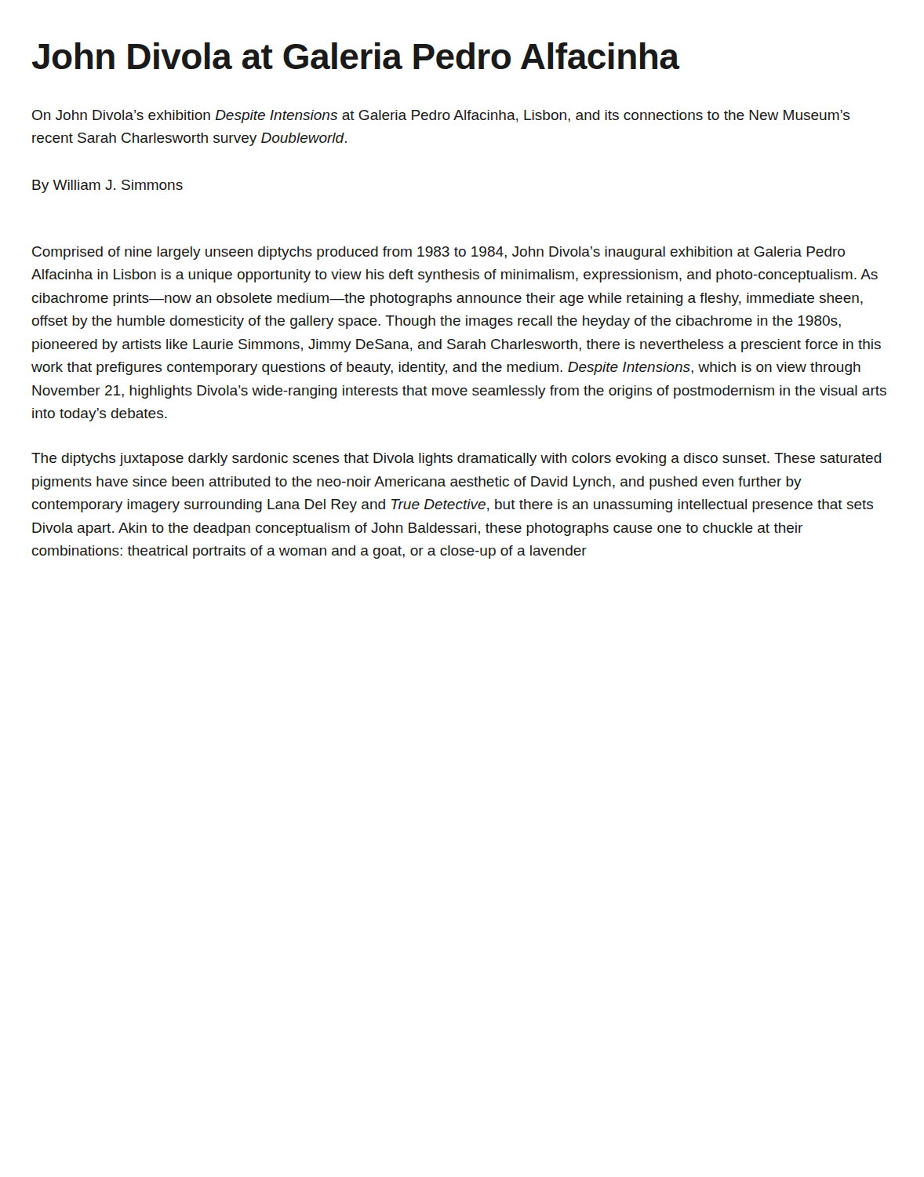John Divola at Galeria Pedro Alfacinha
On John Divola’s exhibition Despite Intensions at Galeria Pedro Alfacinha, Lisbon, and its connections to the New Museum’s recent Sarah Charlesworth survey Doubleworld.
By William J. Simmons
Comprised of nine largely unseen diptychs produced from 1983 to 1984, John Divola’s inaugural exhibition at Galeria Pedro Alfacinha in Lisbon is a unique opportunity to view his deft synthesis of minimalism, expressionism, and photo-conceptualism. As cibachrome prints—now an obsolete medium—the photographs announce their age while retaining a fleshy, immediate sheen, offset by the humble domesticity of the gallery space. Though the images recall the heyday of the cibachrome in the 1980s, pioneered by artists like Laurie Simmons, Jimmy DeSana, and Sarah Charlesworth, there is nevertheless a prescient force in this work that prefigures contemporary questions of beauty, identity, and the medium. Despite Intensions, which is on view through November 21, highlights Divola’s wide-ranging interests that move seamlessly from the origins of postmodernism in the visual arts into today’s debates.
The diptychs juxtapose darkly sardonic scenes that Divola lights dramatically with colors evoking a disco sunset. These saturated pigments have since been attributed to the neo-noir Americana aesthetic of David Lynch, and pushed even further by contemporary imagery surrounding Lana Del Rey and True Detective, but there is an unassuming intellectual presence that sets Divola apart. Akin to the deadpan conceptualism of John Baldessari, these photographs cause one to chuckle at their combinations: theatrical portraits of a woman and a goat, or a close-up of a lavender